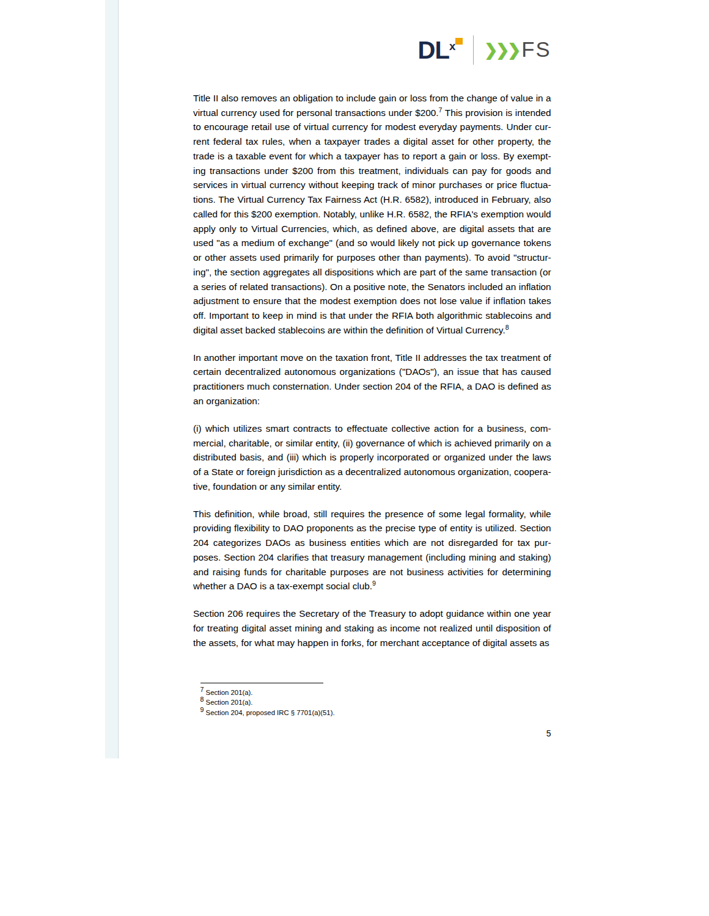DLx
❯❯❯ FS
Title II also removes an obligation to include gain or loss from the change of value in a virtual currency used for personal transactions under $200.7 This provision is intended to encourage retail use of virtual currency for modest everyday payments. Under current federal tax rules, when a taxpayer trades a digital asset for other property, the trade is a taxable event for which a taxpayer has to report a gain or loss. By exempting transactions under $200 from this treatment, individuals can pay for goods and services in virtual currency without keeping track of minor purchases or price fluctuations. The Virtual Currency Tax Fairness Act (H.R. 6582), introduced in February, also called for this $200 exemption. Notably, unlike H.R. 6582, the RFIA's exemption would apply only to Virtual Currencies, which, as defined above, are digital assets that are used "as a medium of exchange" (and so would likely not pick up governance tokens or other assets used primarily for purposes other than payments). To avoid "structuring", the section aggregates all dispositions which are part of the same transaction (or a series of related transactions). On a positive note, the Senators included an inflation adjustment to ensure that the modest exemption does not lose value if inflation takes off. Important to keep in mind is that under the RFIA both algorithmic stablecoins and digital asset backed stablecoins are within the definition of Virtual Currency.8
In another important move on the taxation front, Title II addresses the tax treatment of certain decentralized autonomous organizations ("DAOs"), an issue that has caused practitioners much consternation. Under section 204 of the RFIA, a DAO is defined as an organization:
(i) which utilizes smart contracts to effectuate collective action for a business, commercial, charitable, or similar entity, (ii) governance of which is achieved primarily on a distributed basis, and (iii) which is properly incorporated or organized under the laws of a State or foreign jurisdiction as a decentralized autonomous organization, cooperative, foundation or any similar entity.
This definition, while broad, still requires the presence of some legal formality, while providing flexibility to DAO proponents as the precise type of entity is utilized. Section 204 categorizes DAOs as business entities which are not disregarded for tax purposes. Section 204 clarifies that treasury management (including mining and staking) and raising funds for charitable purposes are not business activities for determining whether a DAO is a tax-exempt social club.9
Section 206 requires the Secretary of the Treasury to adopt guidance within one year for treating digital asset mining and staking as income not realized until disposition of the assets, for what may happen in forks, for merchant acceptance of digital assets as
7 Section 201(a).
8 Section 201(a).
9 Section 204, proposed IRC § 7701(a)(51).
5